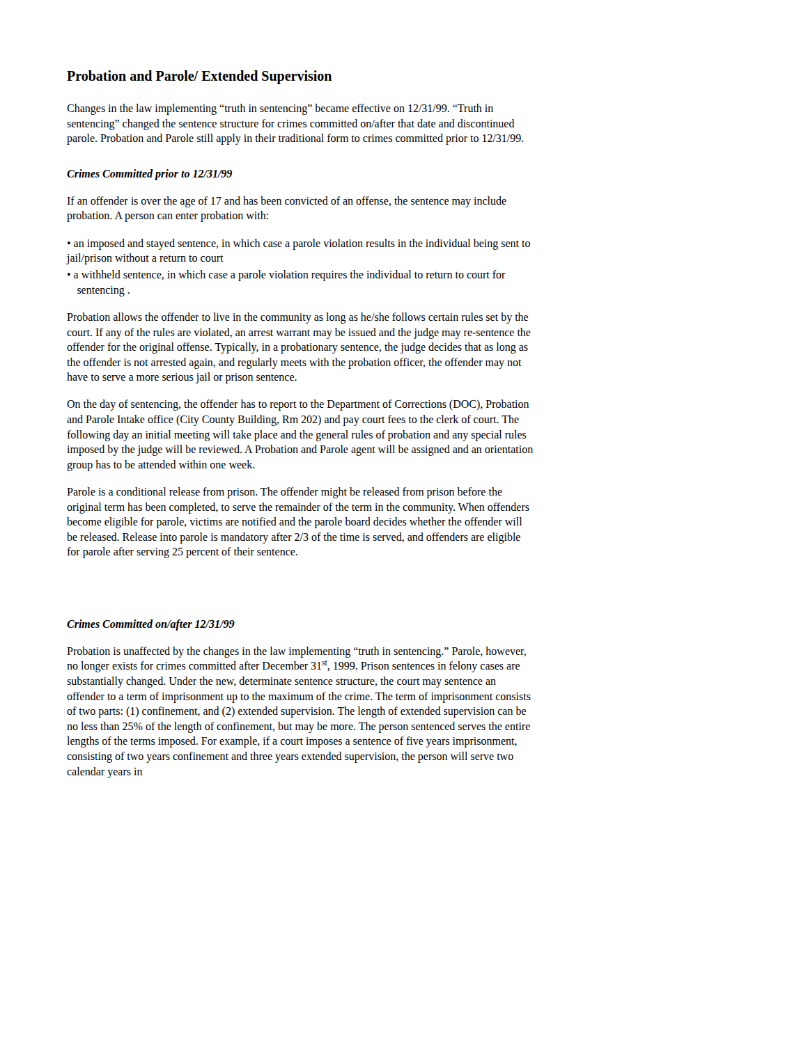Probation and Parole/ Extended Supervision
Changes in the law implementing “truth in sentencing” became effective on 12/31/99. “Truth in sentencing” changed the sentence structure for crimes committed on/after that date and discontinued parole. Probation and Parole still apply in their traditional form to crimes committed prior to 12/31/99.
Crimes Committed prior to 12/31/99
If an offender is over the age of 17 and has been convicted of an offense, the sentence may include probation. A person can enter probation with:
an imposed and stayed sentence, in which case a parole violation results in the individual being sent to jail/prison without a return to court
a withheld sentence, in which case a parole violation requires the individual to return to court forsentencing .
Probation allows the offender to live in the community as long as he/she follows certain rules set by the court. If any of the rules are violated, an arrest warrant may be issued and the judge may re-sentence the offender for the original offense. Typically, in a probationary sentence, the judge decides that as long as the offender is not arrested again, and regularly meets with the probation officer, the offender may not have to serve a more serious jail or prison sentence.
On the day of sentencing, the offender has to report to the Department of Corrections (DOC), Probation and Parole Intake office (City County Building, Rm 202) and pay court fees to the clerk of court. The following day an initial meeting will take place and the general rules of probation and any special rules imposed by the judge will be reviewed. A Probation and Parole agent will be assigned and an orientation group has to be attended within one week.
Parole is a conditional release from prison. The offender might be released from prison before the original term has been completed, to serve the remainder of the term in the community. When offenders become eligible for parole, victims are notified and the parole board decides whether the offender will be released. Release into parole is mandatory after 2/3 of the time is served, and offenders are eligible for parole after serving 25 percent of their sentence.
Crimes Committed on/after 12/31/99
Probation is unaffected by the changes in the law implementing “truth in sentencing.” Parole, however, no longer exists for crimes committed after December 31st, 1999. Prison sentences in felony cases are substantially changed. Under the new, determinate sentence structure, the court may sentence an offender to a term of imprisonment up to the maximum of the crime. The term of imprisonment consists of two parts: (1) confinement, and (2) extended supervision. The length of extended supervision can be no less than 25% of the length of confinement, but may be more. The person sentenced serves the entire lengths of the terms imposed. For example, if a court imposes a sentence of five years imprisonment, consisting of two years confinement and three years extended supervision, the person will serve two calendar years in